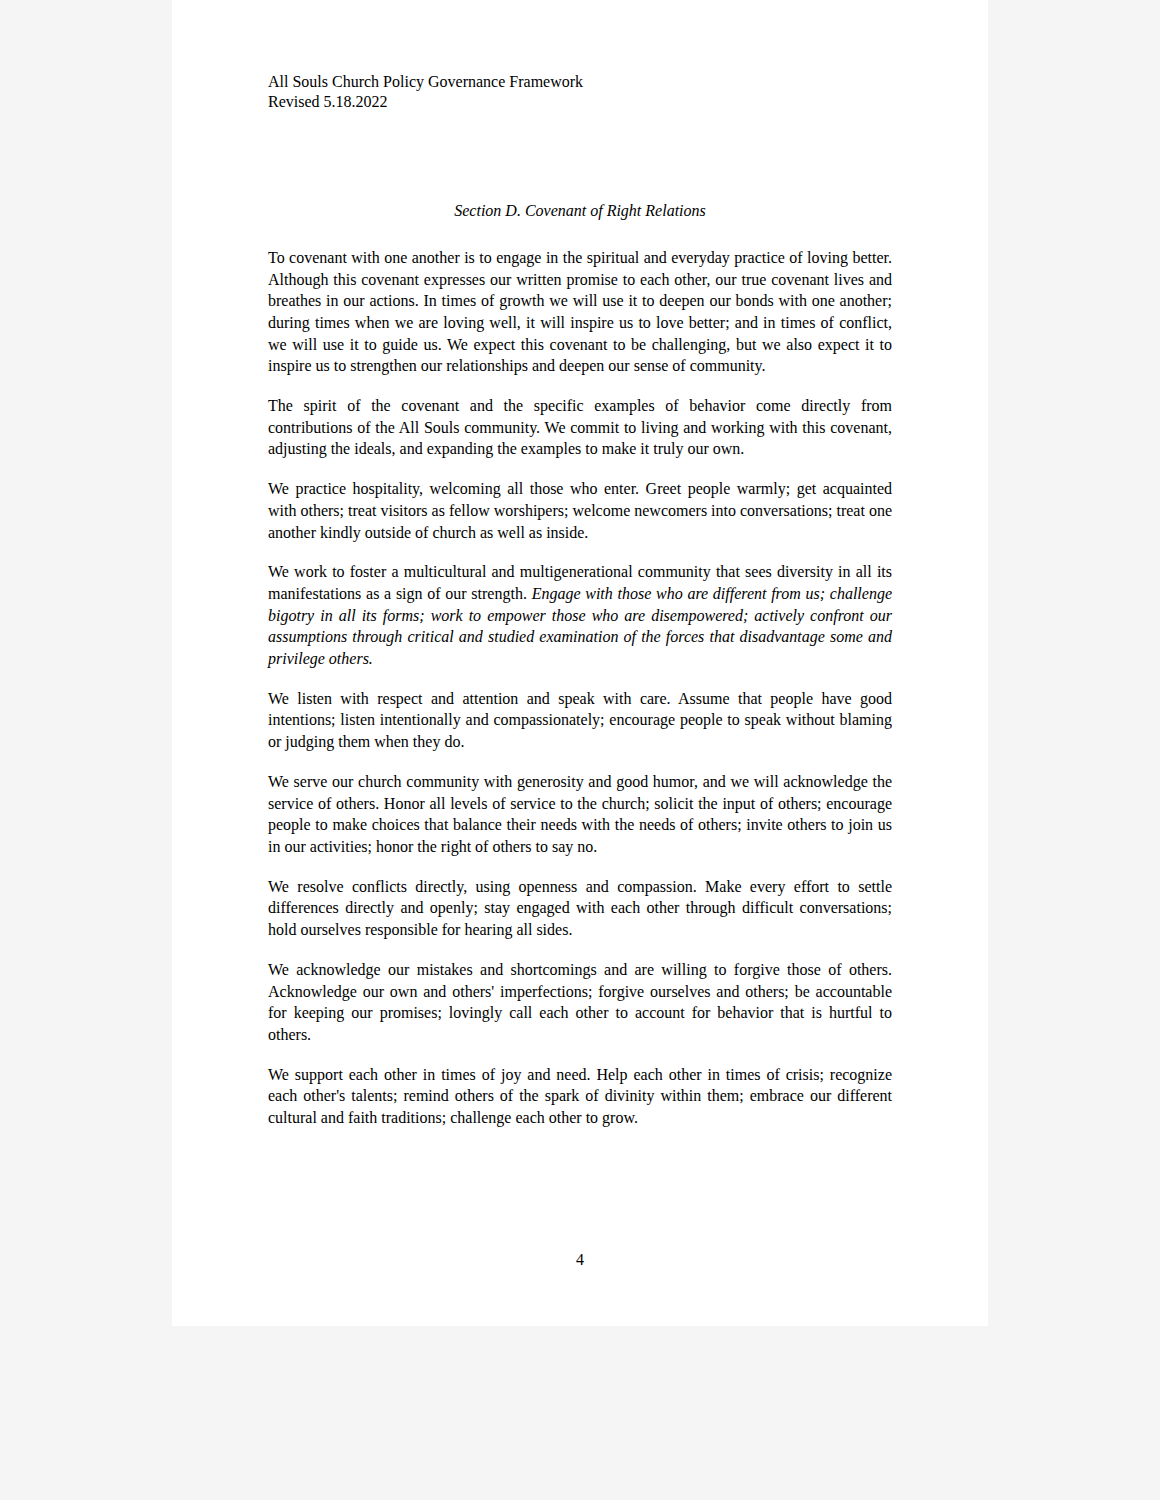All Souls Church Policy Governance Framework Revised 5.18.2022
Section D. Covenant of Right Relations
To covenant with one another is to engage in the spiritual and everyday practice of loving better. Although this covenant expresses our written promise to each other, our true covenant lives and breathes in our actions. In times of growth we will use it to deepen our bonds with one another; during times when we are loving well, it will inspire us to love better; and in times of conflict, we will use it to guide us. We expect this covenant to be challenging, but we also expect it to inspire us to strengthen our relationships and deepen our sense of community.
The spirit of the covenant and the specific examples of behavior come directly from contributions of the All Souls community. We commit to living and working with this covenant, adjusting the ideals, and expanding the examples to make it truly our own.
We practice hospitality, welcoming all those who enter. Greet people warmly; get acquainted with others; treat visitors as fellow worshipers; welcome newcomers into conversations; treat one another kindly outside of church as well as inside.
We work to foster a multicultural and multigenerational community that sees diversity in all its manifestations as a sign of our strength. Engage with those who are different from us; challenge bigotry in all its forms; work to empower those who are disempowered; actively confront our assumptions through critical and studied examination of the forces that disadvantage some and privilege others.
We listen with respect and attention and speak with care. Assume that people have good intentions; listen intentionally and compassionately; encourage people to speak without blaming or judging them when they do.
We serve our church community with generosity and good humor, and we will acknowledge the service of others. Honor all levels of service to the church; solicit the input of others; encourage people to make choices that balance their needs with the needs of others; invite others to join us in our activities; honor the right of others to say no.
We resolve conflicts directly, using openness and compassion. Make every effort to settle differences directly and openly; stay engaged with each other through difficult conversations; hold ourselves responsible for hearing all sides.
We acknowledge our mistakes and shortcomings and are willing to forgive those of others. Acknowledge our own and others' imperfections; forgive ourselves and others; be accountable for keeping our promises; lovingly call each other to account for behavior that is hurtful to others.
We support each other in times of joy and need. Help each other in times of crisis; recognize each other's talents; remind others of the spark of divinity within them; embrace our different cultural and faith traditions; challenge each other to grow.
4